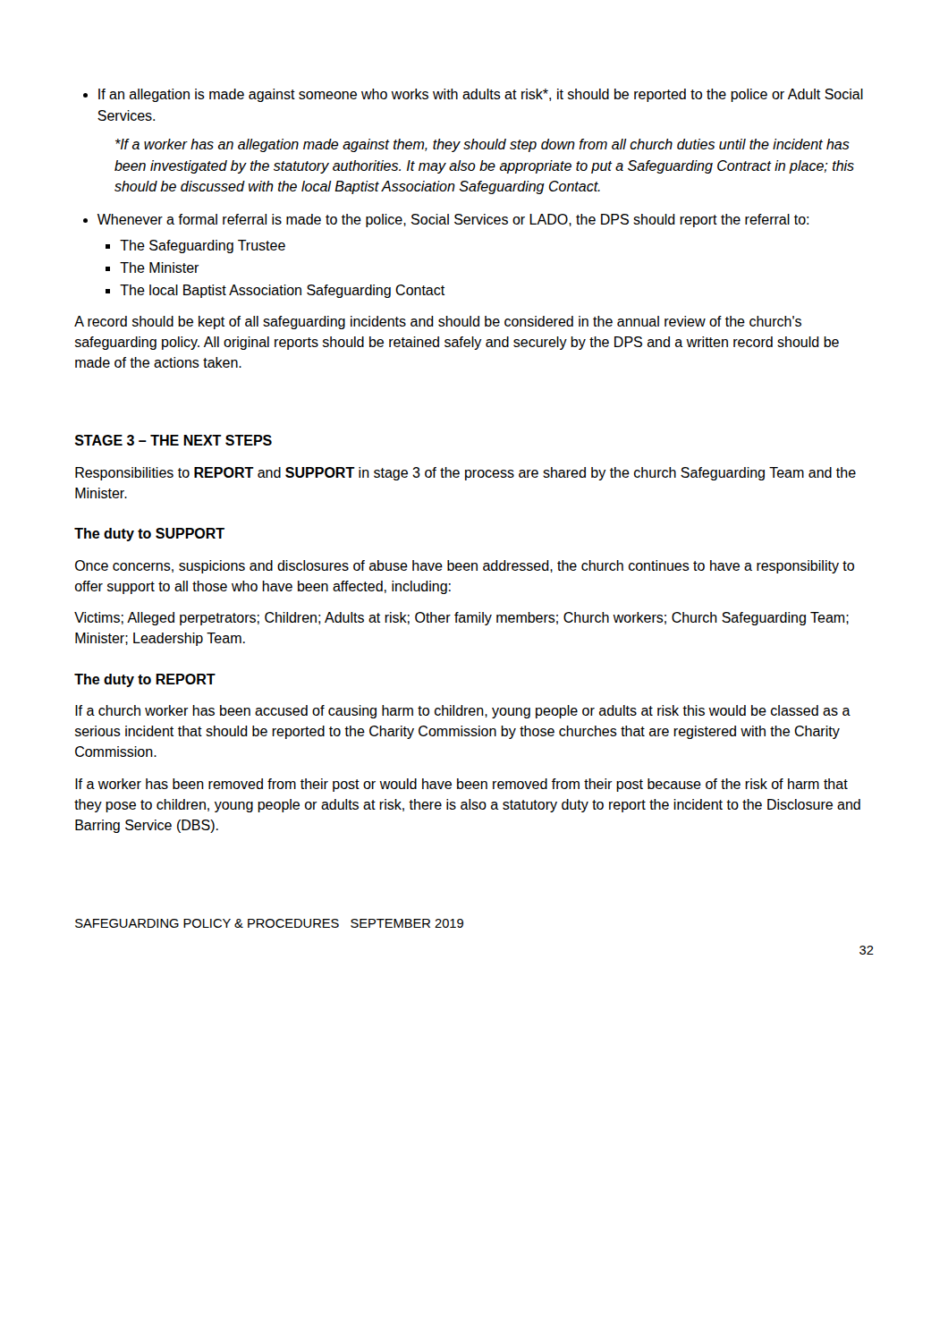If an allegation is made against someone who works with adults at risk*, it should be reported to the police or Adult Social Services.
*If a worker has an allegation made against them, they should step down from all church duties until the incident has been investigated by the statutory authorities. It may also be appropriate to put a Safeguarding Contract in place; this should be discussed with the local Baptist Association Safeguarding Contact.
Whenever a formal referral is made to the police, Social Services or LADO, the DPS should report the referral to:
The Safeguarding Trustee
The Minister
The local Baptist Association Safeguarding Contact
A record should be kept of all safeguarding incidents and should be considered in the annual review of the church's safeguarding policy. All original reports should be retained safely and securely by the DPS and a written record should be made of the actions taken.
STAGE 3 – THE NEXT STEPS
Responsibilities to REPORT and SUPPORT in stage 3 of the process are shared by the church Safeguarding Team and the Minister.
The duty to SUPPORT
Once concerns, suspicions and disclosures of abuse have been addressed, the church continues to have a responsibility to offer support to all those who have been affected, including:
Victims; Alleged perpetrators; Children; Adults at risk; Other family members; Church workers; Church Safeguarding Team; Minister; Leadership Team.
The duty to REPORT
If a church worker has been accused of causing harm to children, young people or adults at risk this would be classed as a serious incident that should be reported to the Charity Commission by those churches that are registered with the Charity Commission.
If a worker has been removed from their post or would have been removed from their post because of the risk of harm that they pose to children, young people or adults at risk, there is also a statutory duty to report the incident to the Disclosure and Barring Service (DBS).
SAFEGUARDING POLICY & PROCEDURES SEPTEMBER 2019
32